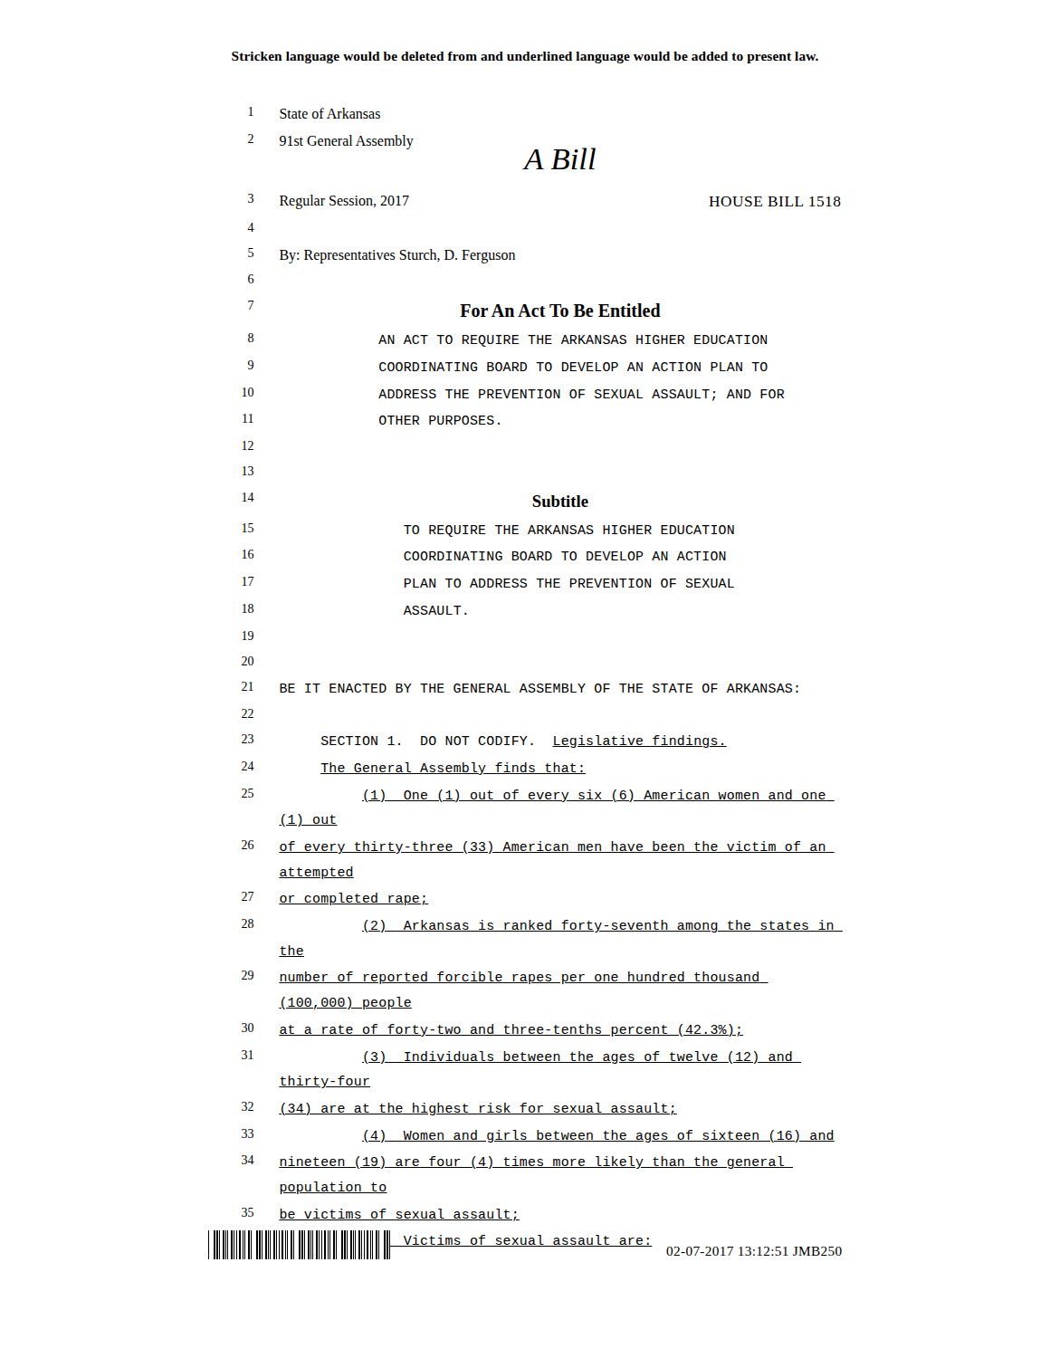Stricken language would be deleted from and underlined language would be added to present law.
| 1 | State of Arkansas |
| 2 | 91st General Assembly A Bill |
| 3 | Regular Session, 2017 HOUSE BILL 1518 |
| 4 | |
| 5 | By: Representatives Sturch, D. Ferguson |
| 6 | |
| 7 | For An Act To Be Entitled |
| 8 | AN ACT TO REQUIRE THE ARKANSAS HIGHER EDUCATION |
| 9 | COORDINATING BOARD TO DEVELOP AN ACTION PLAN TO |
| 10 | ADDRESS THE PREVENTION OF SEXUAL ASSAULT; AND FOR |
| 11 | OTHER PURPOSES. |
| 12 | |
| 13 | |
| 14 | Subtitle |
| 15 | TO REQUIRE THE ARKANSAS HIGHER EDUCATION |
| 16 | COORDINATING BOARD TO DEVELOP AN ACTION |
| 17 | PLAN TO ADDRESS THE PREVENTION OF SEXUAL |
| 18 | ASSAULT. |
| 19 | |
| 20 | |
| 21 | BE IT ENACTED BY THE GENERAL ASSEMBLY OF THE STATE OF ARKANSAS: |
| 22 | |
| 23 | SECTION 1. DO NOT CODIFY. Legislative findings. |
| 24 | The General Assembly finds that: |
| 25 | (1) One (1) out of every six (6) American women and one (1) out |
| 26 | of every thirty-three (33) American men have been the victim of an attempted |
| 27 | or completed rape; |
| 28 | (2) Arkansas is ranked forty-seventh among the states in the |
| 29 | number of reported forcible rapes per one hundred thousand (100,000) people |
| 30 | at a rate of forty-two and three-tenths percent (42.3%); |
| 31 | (3) Individuals between the ages of twelve (12) and thirty-four |
| 32 | (34) are at the highest risk for sexual assault; |
| 33 | (4) Women and girls between the ages of sixteen (16) and |
| 34 | nineteen (19) are four (4) times more likely than the general population to |
| 35 | be victims of sexual assault; |
| 36 | (5) Victims of sexual assault are: |
02-07-2017 13:12:51 JMB250